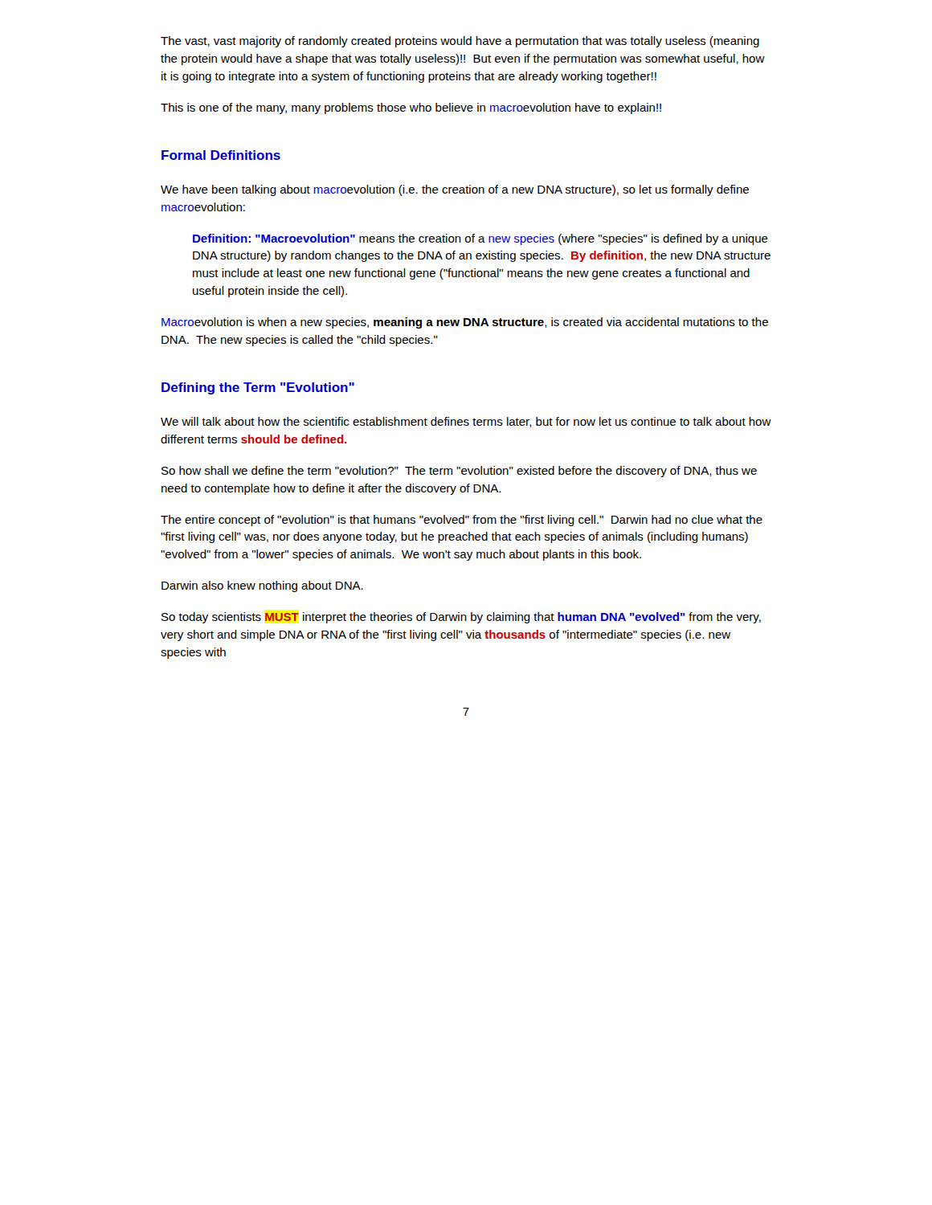The vast, vast majority of randomly created proteins would have a permutation that was totally useless (meaning the protein would have a shape that was totally useless)!! But even if the permutation was somewhat useful, how it is going to integrate into a system of functioning proteins that are already working together!!
This is one of the many, many problems those who believe in macroevolution have to explain!!
Formal Definitions
We have been talking about macroevolution (i.e. the creation of a new DNA structure), so let us formally define macroevolution:
Definition: "Macroevolution" means the creation of a new species (where "species" is defined by a unique DNA structure) by random changes to the DNA of an existing species. By definition, the new DNA structure must include at least one new functional gene ("functional" means the new gene creates a functional and useful protein inside the cell).
Macroevolution is when a new species, meaning a new DNA structure, is created via accidental mutations to the DNA. The new species is called the "child species."
Defining the Term "Evolution"
We will talk about how the scientific establishment defines terms later, but for now let us continue to talk about how different terms should be defined.
So how shall we define the term "evolution?" The term "evolution" existed before the discovery of DNA, thus we need to contemplate how to define it after the discovery of DNA.
The entire concept of "evolution" is that humans "evolved" from the "first living cell." Darwin had no clue what the "first living cell" was, nor does anyone today, but he preached that each species of animals (including humans) "evolved" from a "lower" species of animals. We won't say much about plants in this book.
Darwin also knew nothing about DNA.
So today scientists MUST interpret the theories of Darwin by claiming that human DNA "evolved" from the very, very short and simple DNA or RNA of the "first living cell" via thousands of "intermediate" species (i.e. new species with
7